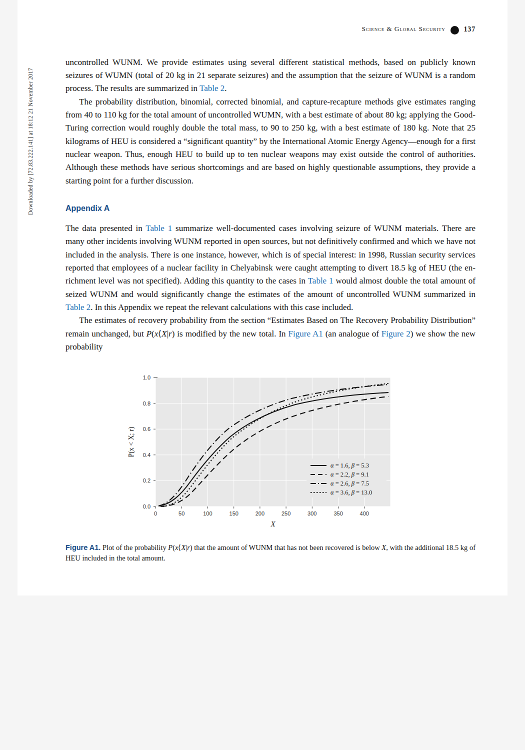Science & Global Security 137
Downloaded by [72.83.222.141] at 18:12 21 November 2017
uncontrolled WUNM. We provide estimates using several different statistical methods, based on publicly known seizures of WUMN (total of 20 kg in 21 separate seizures) and the assumption that the seizure of WUNM is a random process. The results are summarized in Table 2.
The probability distribution, binomial, corrected binomial, and capture-recapture methods give estimates ranging from 40 to 110 kg for the total amount of uncontrolled WUMN, with a best estimate of about 80 kg; applying the Good-Turing correction would roughly double the total mass, to 90 to 250 kg, with a best estimate of 180 kg. Note that 25 kilograms of HEU is considered a “significant quantity” by the International Atomic Energy Agency—enough for a first nuclear weapon. Thus, enough HEU to build up to ten nuclear weapons may exist outside the control of authorities. Although these methods have serious shortcomings and are based on highly questionable assumptions, they provide a starting point for a further discussion.
Appendix A
The data presented in Table 1 summarize well-documented cases involving seizure of WUNM materials. There are many other incidents involving WUNM reported in open sources, but not definitively confirmed and which we have not included in the analysis. There is one instance, however, which is of special interest: in 1998, Russian security services reported that employees of a nuclear facility in Chelyabinsk were caught attempting to divert 18.5 kg of HEU (the enrichment level was not specified). Adding this quantity to the cases in Table 1 would almost double the total amount of seized WUNM and would significantly change the estimates of the amount of uncontrolled WUNM summarized in Table 2. In this Appendix we repeat the relevant calculations with this case included.
The estimates of recovery probability from the section “Estimates Based on The Recovery Probability Distribution” remain unchanged, but P(x⟨X|r) is modified by the new total. In Figure A1 (an analogue of Figure 2) we show the new probability
0.0 0.2 0.4 0.6 0.8 1.0 0 50 100 150 200 250 300 350 400 X P(x < X; r) α = 1.6, β = 5.3 α = 2.2, β = 9.1 α = 2.6, β = 7.5 α = 3.6, β = 13.0
Figure A1. Plot of the probability P(x⟨X|r) that the amount of WUNM that has not been recovered is below X, with the additional 18.5 kg of HEU included in the total amount.